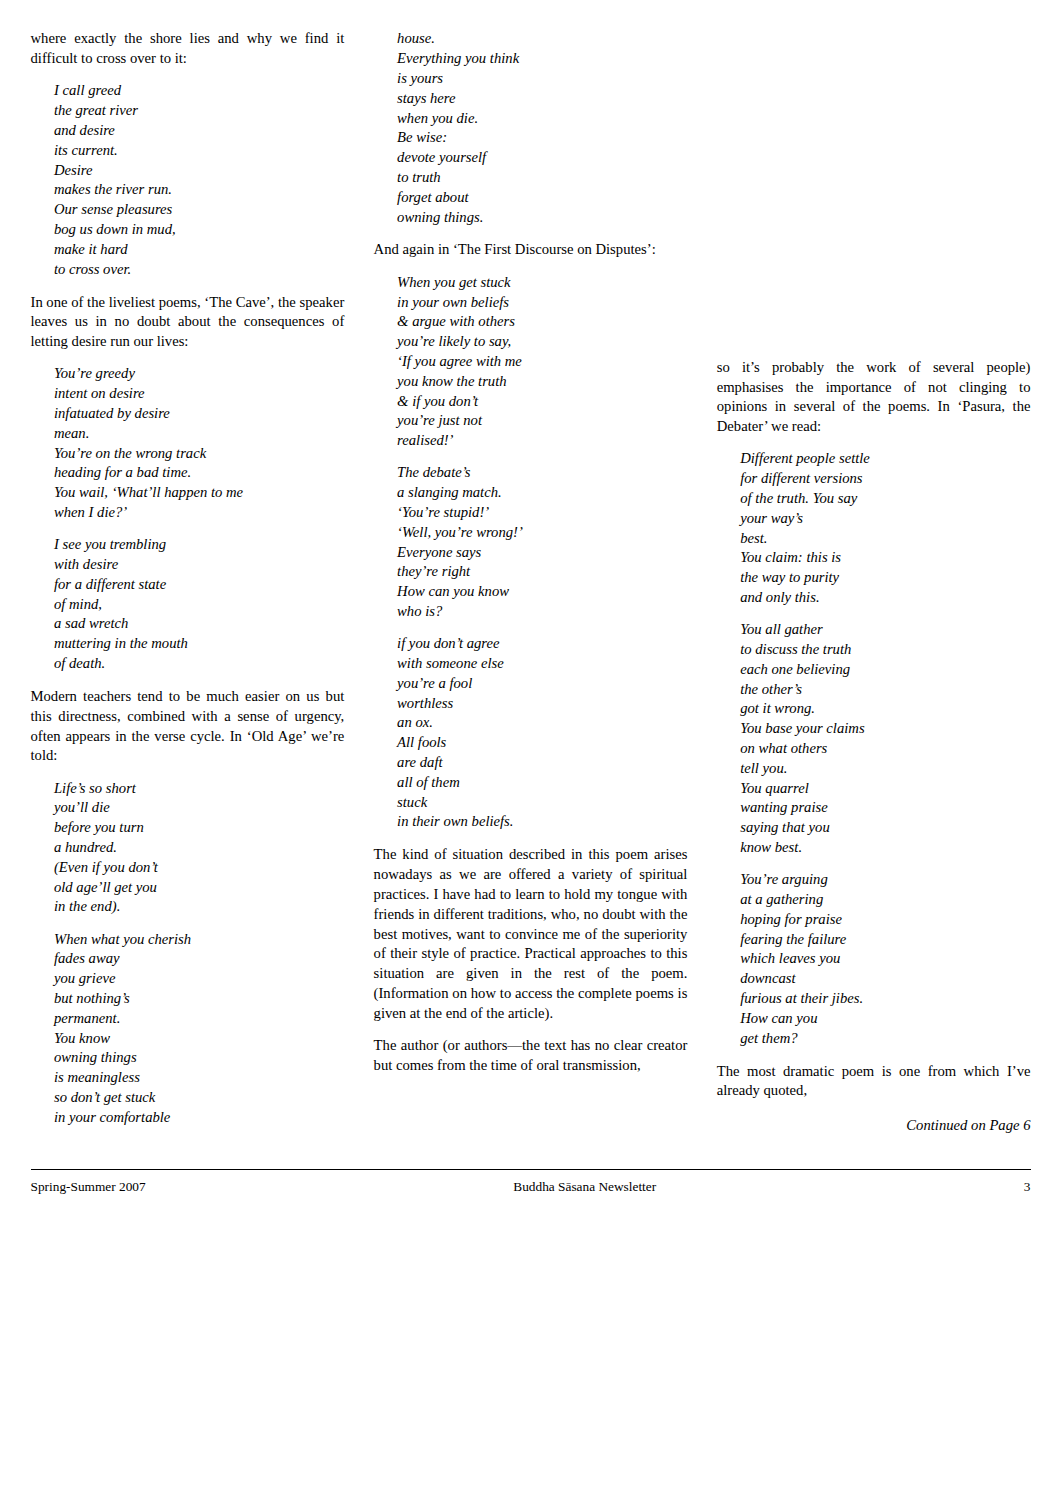where exactly the shore lies and why we find it difficult to cross over to it:
I call greed
the great river
and desire
its current.
Desire
makes the river run.
Our sense pleasures
bog us down in mud,
make it hard
to cross over.
In one of the liveliest poems, ‘The Cave’, the speaker leaves us in no doubt about the consequences of letting desire run our lives:
You’re greedy
intent on desire
infatuated by desire
mean.
You’re on the wrong track
heading for a bad time.
You wail, ‘What’ll happen to me
when I die?’
I see you trembling
with desire
for a different state
of mind,
a sad wretch
muttering in the mouth
of death.
Modern teachers tend to be much easier on us but this directness, combined with a sense of urgency, often appears in the verse cycle. In ‘Old Age’ we’re told:
Life’s so short
you’ll die
before you turn
a hundred.
(Even if you don’t
old age’ll get you
in the end).
When what you cherish
fades away
you grieve
but nothing’s
permanent.
You know
owning things
is meaningless
so don’t get stuck
in your comfortable
house.
Everything you think
is yours
stays here
when you die.
Be wise:
devote yourself
to truth
forget about
owning things.
And again in ‘The First Discourse on Disputes’:
When you get stuck
in your own beliefs
& argue with others
you’re likely to say,
‘If you agree with me
you know the truth
& if you don’t
you’re just not
realised!’
The debate’s
a slanging match.
‘You’re stupid!’
‘Well, you’re wrong!’
Everyone says
they’re right
How can you know
who is?
if you don’t agree
with someone else
you’re a fool
worthless
an ox.
All fools
are daft
all of them
stuck
in their own beliefs.
The kind of situation described in this poem arises nowadays as we are offered a variety of spiritual practices. I have had to learn to hold my tongue with friends in different traditions, who, no doubt with the best motives, want to convince me of the superiority of their style of practice. Practical approaches to this situation are given in the rest of the poem. (Information on how to access the complete poems is given at the end of the article).
The author (or authors—the text has no clear creator but comes from the time of oral transmission,
so it’s probably the work of several people) emphasises the importance of not clinging to opinions in several of the poems. In ‘Pasura, the Debater’ we read:
Different people settle
for different versions
of the truth. You say
your way’s
best.
You claim: this is
the way to purity
and only this.
You all gather
to discuss the truth
each one believing
the other’s
got it wrong.
You base your claims
on what others
tell you.
You quarrel
wanting praise
saying that you
know best.
You’re arguing
at a gathering
hoping for praise
fearing the failure
which leaves you
downcast
furious at their jibes.
How can you
get them?
The most dramatic poem is one from which I’ve already quoted,
Continued on Page 6
Spring-Summer 2007 Buddha Sāsana Newsletter 3